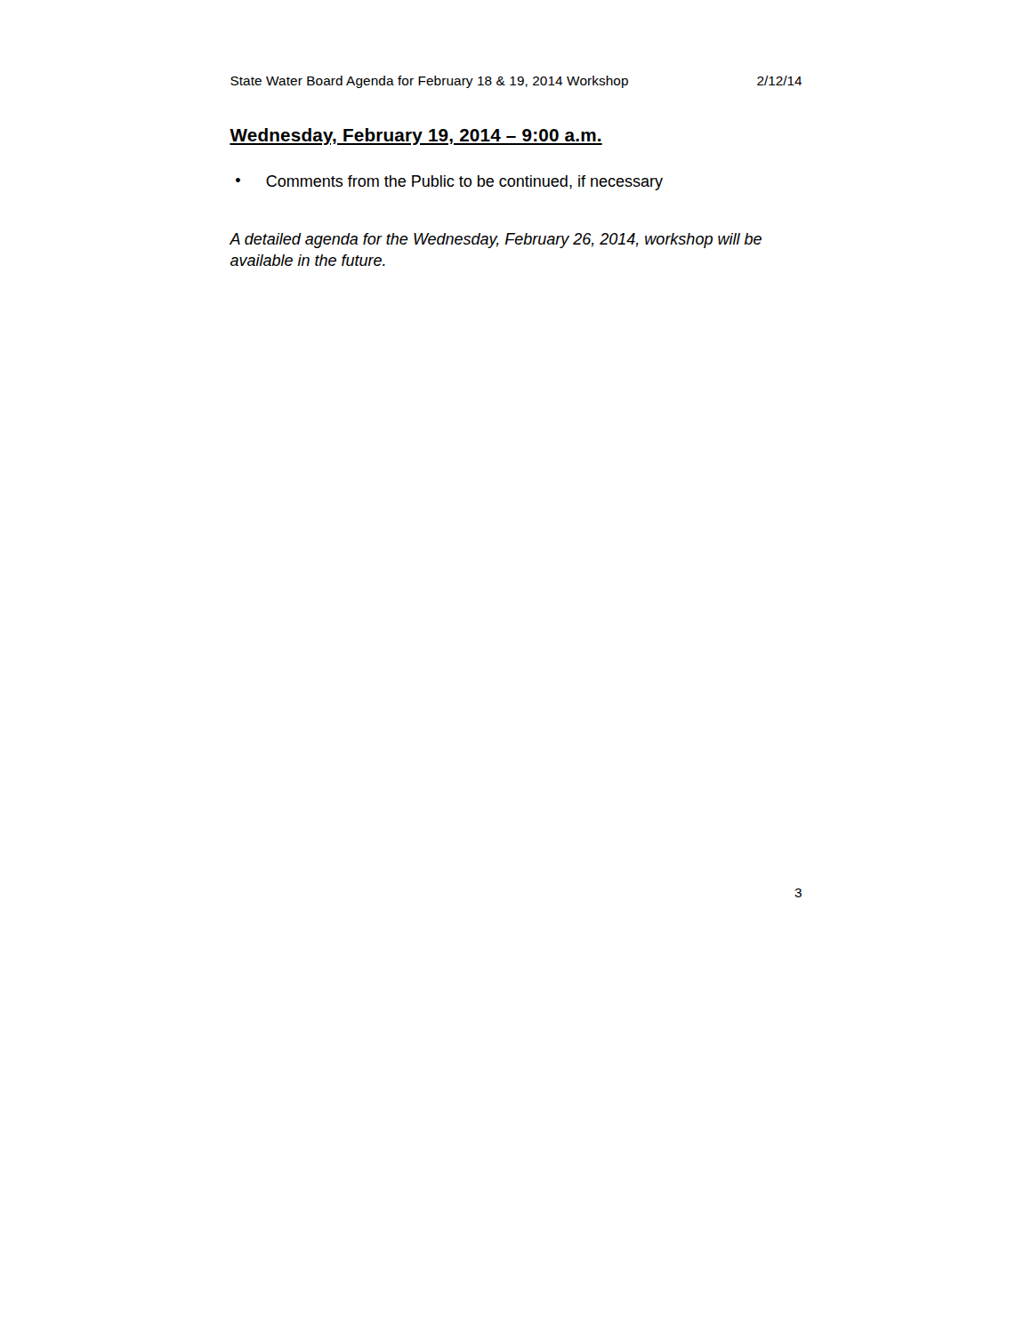State Water Board Agenda for February 18 & 19, 2014 Workshop
2/12/14
Wednesday, February 19, 2014 – 9:00 a.m.
Comments from the Public to be continued, if necessary
A detailed agenda for the Wednesday, February 26, 2014, workshop will be available in the future.
3